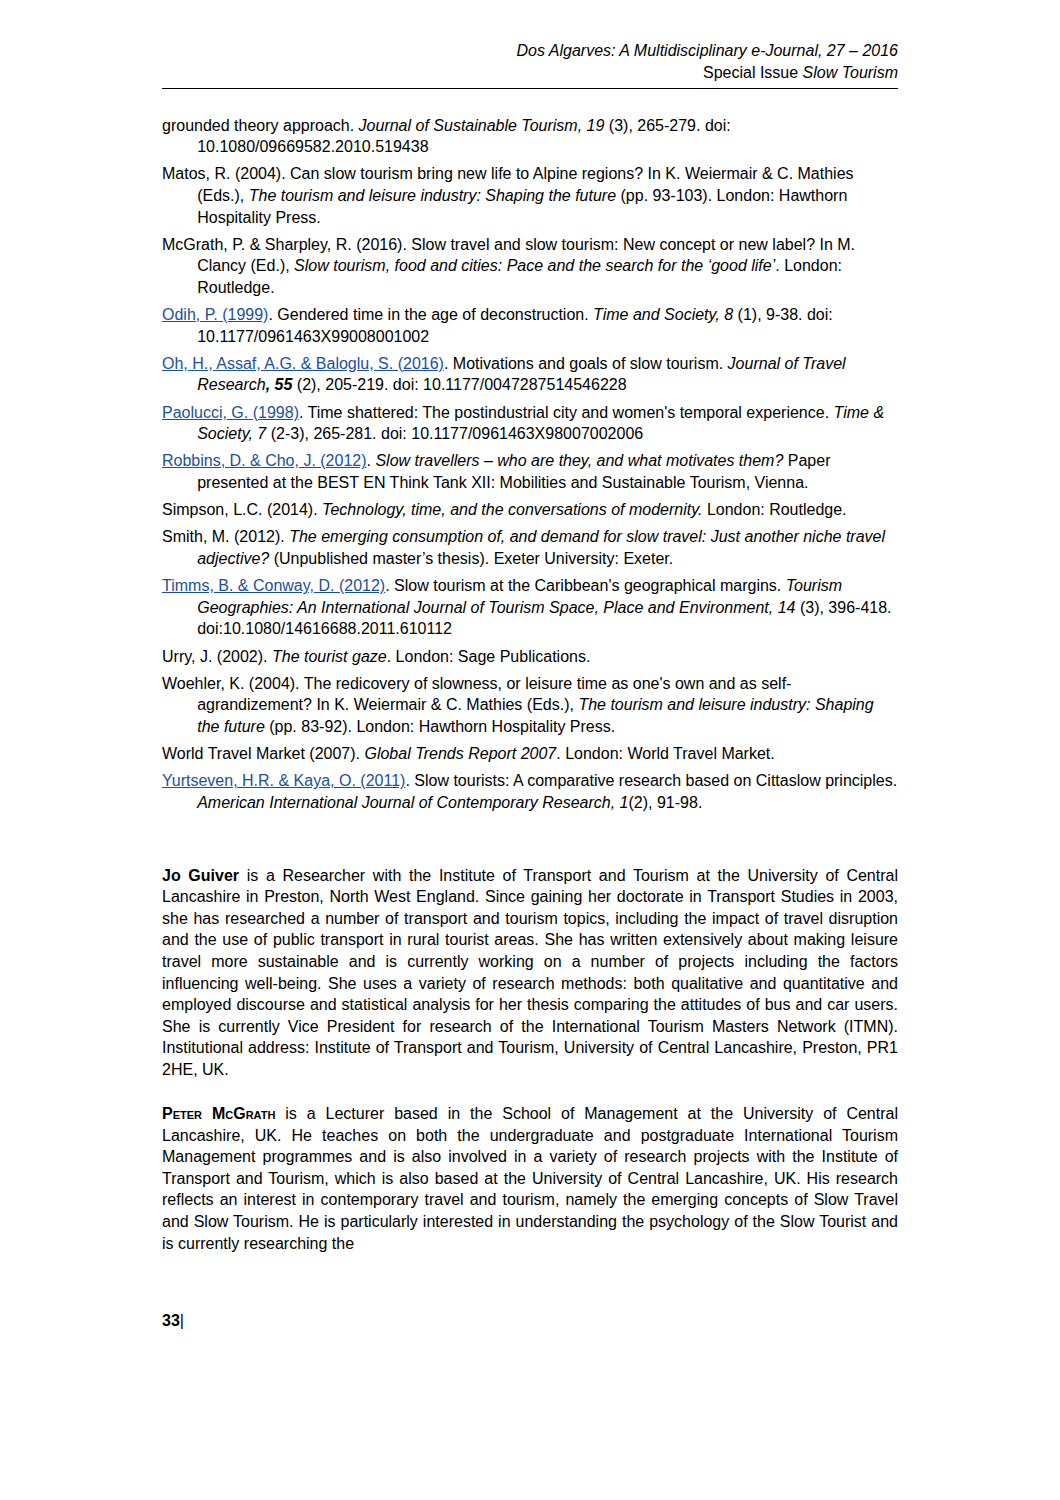Dos Algarves: A Multidisciplinary e-Journal, 27 – 2016
Special Issue Slow Tourism
grounded theory approach. Journal of Sustainable Tourism, 19 (3), 265-279. doi: 10.1080/09669582.2010.519438
Matos, R. (2004). Can slow tourism bring new life to Alpine regions? In K. Weiermair & C. Mathies (Eds.), The tourism and leisure industry: Shaping the future (pp. 93-103). London: Hawthorn Hospitality Press.
McGrath, P. & Sharpley, R. (2016). Slow travel and slow tourism: New concept or new label? In M. Clancy (Ed.), Slow tourism, food and cities: Pace and the search for the ‘good life’. London: Routledge.
Odih, P. (1999). Gendered time in the age of deconstruction. Time and Society, 8 (1), 9-38. doi: 10.1177/0961463X99008001002
Oh, H., Assaf, A.G. & Baloglu, S. (2016). Motivations and goals of slow tourism. Journal of Travel Research, 55 (2), 205-219. doi: 10.1177/0047287514546228
Paolucci, G. (1998). Time shattered: The postindustrial city and women's temporal experience. Time & Society, 7 (2-3), 265-281. doi: 10.1177/0961463X98007002006
Robbins, D. & Cho, J. (2012). Slow travellers – who are they, and what motivates them? Paper presented at the BEST EN Think Tank XII: Mobilities and Sustainable Tourism, Vienna.
Simpson, L.C. (2014). Technology, time, and the conversations of modernity. London: Routledge.
Smith, M. (2012). The emerging consumption of, and demand for slow travel: Just another niche travel adjective? (Unpublished master’s thesis). Exeter University: Exeter.
Timms, B. & Conway, D. (2012). Slow tourism at the Caribbean's geographical margins. Tourism Geographies: An International Journal of Tourism Space, Place and Environment, 14 (3), 396-418. doi:10.1080/14616688.2011.610112
Urry, J. (2002). The tourist gaze. London: Sage Publications.
Woehler, K. (2004). The redicovery of slowness, or leisure time as one's own and as self-agrandizement? In K. Weiermair & C. Mathies (Eds.), The tourism and leisure industry: Shaping the future (pp. 83-92). London: Hawthorn Hospitality Press.
World Travel Market (2007). Global Trends Report 2007. London: World Travel Market.
Yurtseven, H.R. & Kaya, O. (2011). Slow tourists: A comparative research based on Cittaslow principles. American International Journal of Contemporary Research, 1(2), 91-98.
Jo Guiver is a Researcher with the Institute of Transport and Tourism at the University of Central Lancashire in Preston, North West England. Since gaining her doctorate in Transport Studies in 2003, she has researched a number of transport and tourism topics, including the impact of travel disruption and the use of public transport in rural tourist areas. She has written extensively about making leisure travel more sustainable and is currently working on a number of projects including the factors influencing well-being. She uses a variety of research methods: both qualitative and quantitative and employed discourse and statistical analysis for her thesis comparing the attitudes of bus and car users. She is currently Vice President for research of the International Tourism Masters Network (ITMN). Institutional address: Institute of Transport and Tourism, University of Central Lancashire, Preston, PR1 2HE, UK.
Peter McGrath is a Lecturer based in the School of Management at the University of Central Lancashire, UK. He teaches on both the undergraduate and postgraduate International Tourism Management programmes and is also involved in a variety of research projects with the Institute of Transport and Tourism, which is also based at the University of Central Lancashire, UK. His research reflects an interest in contemporary travel and tourism, namely the emerging concepts of Slow Travel and Slow Tourism. He is particularly interested in understanding the psychology of the Slow Tourist and is currently researching the
33|